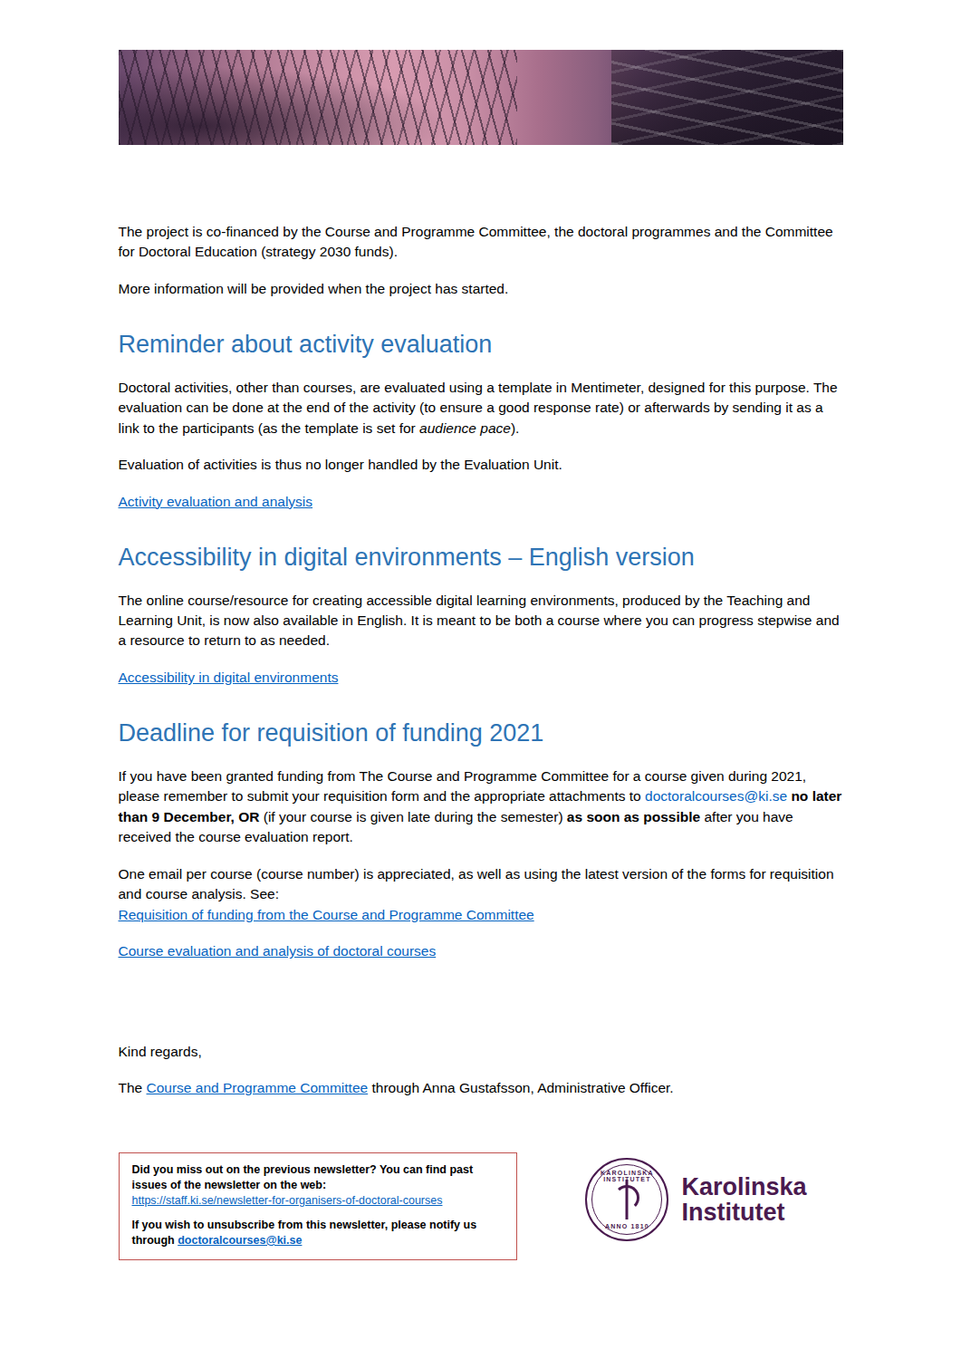The project is co-financed by the Course and Programme Committee, the doctoral programmes and the Committee for Doctoral Education (strategy 2030 funds).
More information will be provided when the project has started.
Reminder about activity evaluation
Doctoral activities, other than courses, are evaluated using a template in Mentimeter, designed for this purpose. The evaluation can be done at the end of the activity (to ensure a good response rate) or afterwards by sending it as a link to the participants (as the template is set for audience pace).
Evaluation of activities is thus no longer handled by the Evaluation Unit.
Activity evaluation and analysis
Accessibility in digital environments – English version
The online course/resource for creating accessible digital learning environments, produced by the Teaching and Learning Unit, is now also available in English. It is meant to be both a course where you can progress stepwise and a resource to return to as needed.
Accessibility in digital environments
Deadline for requisition of funding 2021
If you have been granted funding from The Course and Programme Committee for a course given during 2021, please remember to submit your requisition form and the appropriate attachments to doctoralcourses@ki.se no later than 9 December, OR (if your course is given late during the semester) as soon as possible after you have received the course evaluation report.
One email per course (course number) is appreciated, as well as using the latest version of the forms for requisition and course analysis. See:
Requisition of funding from the Course and Programme Committee
Course evaluation and analysis of doctoral courses
Kind regards,
The Course and Programme Committee through Anna Gustafsson, Administrative Officer.
Did you miss out on the previous newsletter? You can find past issues of the newsletter on the web:
https://staff.ki.se/newsletter-for-organisers-of-doctoral-courses
If you wish to unsubscribe from this newsletter, please notify us through doctoralcourses@ki.se
KAROLINSKA INSTITUTET
ANNO 1810
Karolinska
Institutet